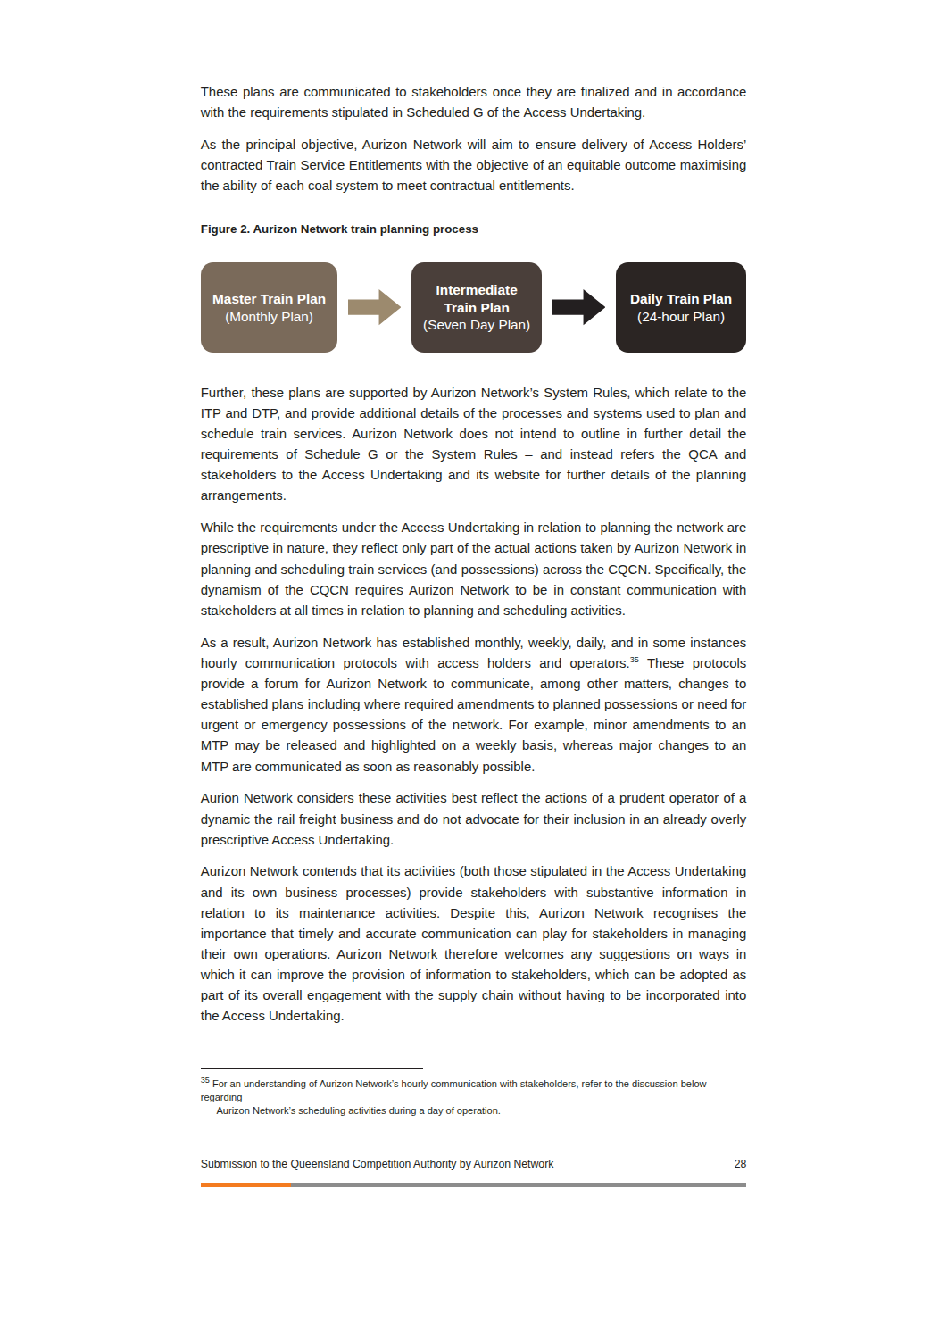These plans are communicated to stakeholders once they are finalized and in accordance with the requirements stipulated in Scheduled G of the Access Undertaking.
As the principal objective, Aurizon Network will aim to ensure delivery of Access Holders’ contracted Train Service Entitlements with the objective of an equitable outcome maximising the ability of each coal system to meet contractual entitlements.
Figure 2. Aurizon Network train planning process
Master Train Plan (Monthly Plan)
Intermediate Train Plan (Seven Day Plan)
Daily Train Plan (24-hour Plan)
Further, these plans are supported by Aurizon Network’s System Rules, which relate to the ITP and DTP, and provide additional details of the processes and systems used to plan and schedule train services. Aurizon Network does not intend to outline in further detail the requirements of Schedule G or the System Rules – and instead refers the QCA and stakeholders to the Access Undertaking and its website for further details of the planning arrangements.
While the requirements under the Access Undertaking in relation to planning the network are prescriptive in nature, they reflect only part of the actual actions taken by Aurizon Network in planning and scheduling train services (and possessions) across the CQCN. Specifically, the dynamism of the CQCN requires Aurizon Network to be in constant communication with stakeholders at all times in relation to planning and scheduling activities.
As a result, Aurizon Network has established monthly, weekly, daily, and in some instances hourly communication protocols with access holders and operators.35 These protocols provide a forum for Aurizon Network to communicate, among other matters, changes to established plans including where required amendments to planned possessions or need for urgent or emergency possessions of the network. For example, minor amendments to an MTP may be released and highlighted on a weekly basis, whereas major changes to an MTP are communicated as soon as reasonably possible.
Aurion Network considers these activities best reflect the actions of a prudent operator of a dynamic the rail freight business and do not advocate for their inclusion in an already overly prescriptive Access Undertaking.
Aurizon Network contends that its activities (both those stipulated in the Access Undertaking and its own business processes) provide stakeholders with substantive information in relation to its maintenance activities. Despite this, Aurizon Network recognises the importance that timely and accurate communication can play for stakeholders in managing their own operations. Aurizon Network therefore welcomes any suggestions on ways in which it can improve the provision of information to stakeholders, which can be adopted as part of its overall engagement with the supply chain without having to be incorporated into the Access Undertaking.
35 For an understanding of Aurizon Network’s hourly communication with stakeholders, refer to the discussion below regarding Aurizon Network’s scheduling activities during a day of operation.
Submission to the Queensland Competition Authority by Aurizon Network
28